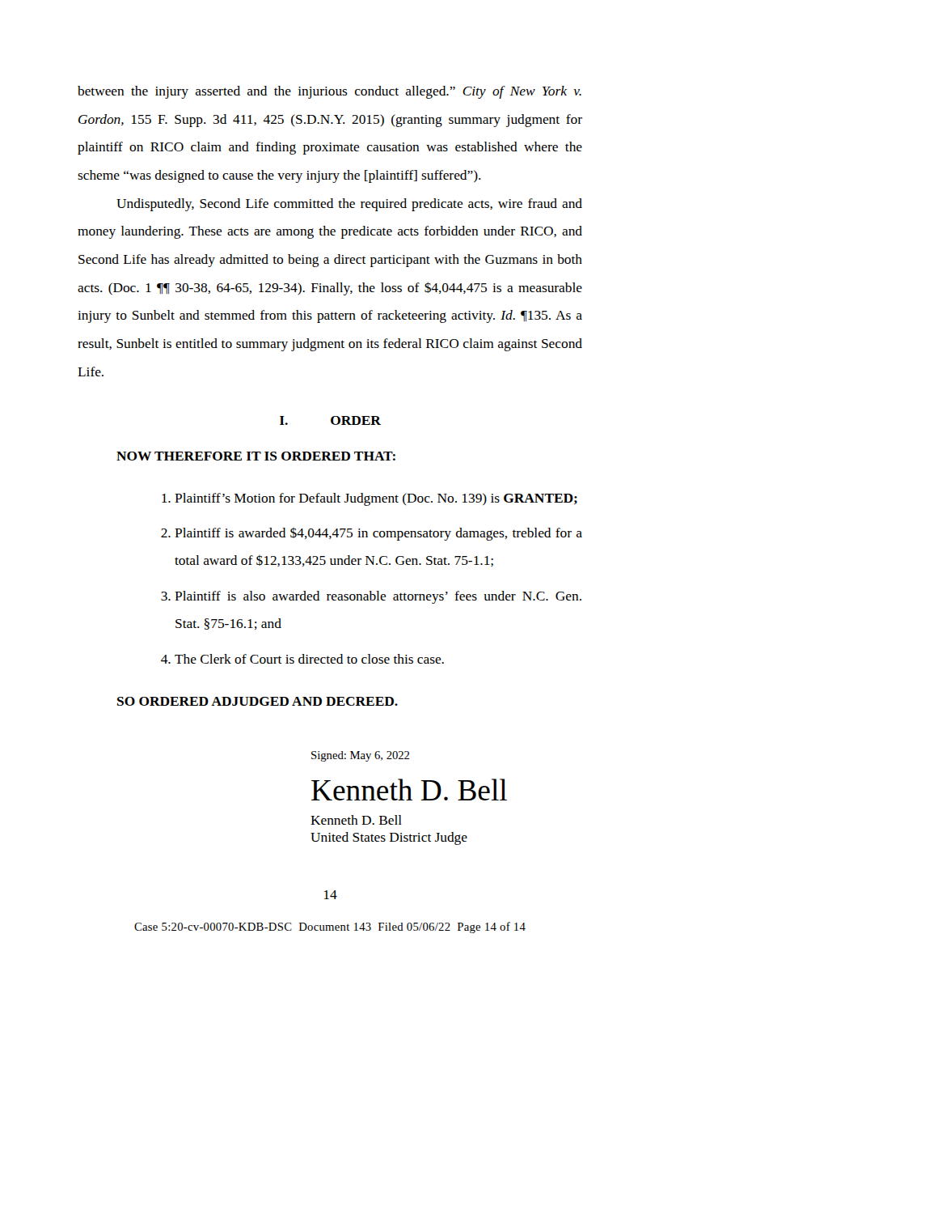between the injury asserted and the injurious conduct alleged.” City of New York v. Gordon, 155 F. Supp. 3d 411, 425 (S.D.N.Y. 2015) (granting summary judgment for plaintiff on RICO claim and finding proximate causation was established where the scheme “was designed to cause the very injury the [plaintiff] suffered”).
Undisputedly, Second Life committed the required predicate acts, wire fraud and money laundering. These acts are among the predicate acts forbidden under RICO, and Second Life has already admitted to being a direct participant with the Guzmans in both acts. (Doc. 1 ¶¶ 30-38, 64-65, 129-34). Finally, the loss of $4,044,475 is a measurable injury to Sunbelt and stemmed from this pattern of racketeering activity. Id. ¶135. As a result, Sunbelt is entitled to summary judgment on its federal RICO claim against Second Life.
I. ORDER
NOW THEREFORE IT IS ORDERED THAT:
Plaintiff’s Motion for Default Judgment (Doc. No. 139) is GRANTED;
Plaintiff is awarded $4,044,475 in compensatory damages, trebled for a total award of $12,133,425 under N.C. Gen. Stat. 75-1.1;
Plaintiff is also awarded reasonable attorneys’ fees under N.C. Gen. Stat. §75-16.1; and
The Clerk of Court is directed to close this case.
SO ORDERED ADJUDGED AND DECREED.
Signed: May 6, 2022
Kenneth D. Bell
Kenneth D. Bell
United States District Judge
14
Case 5:20-cv-00070-KDB-DSC Document 143 Filed 05/06/22 Page 14 of 14